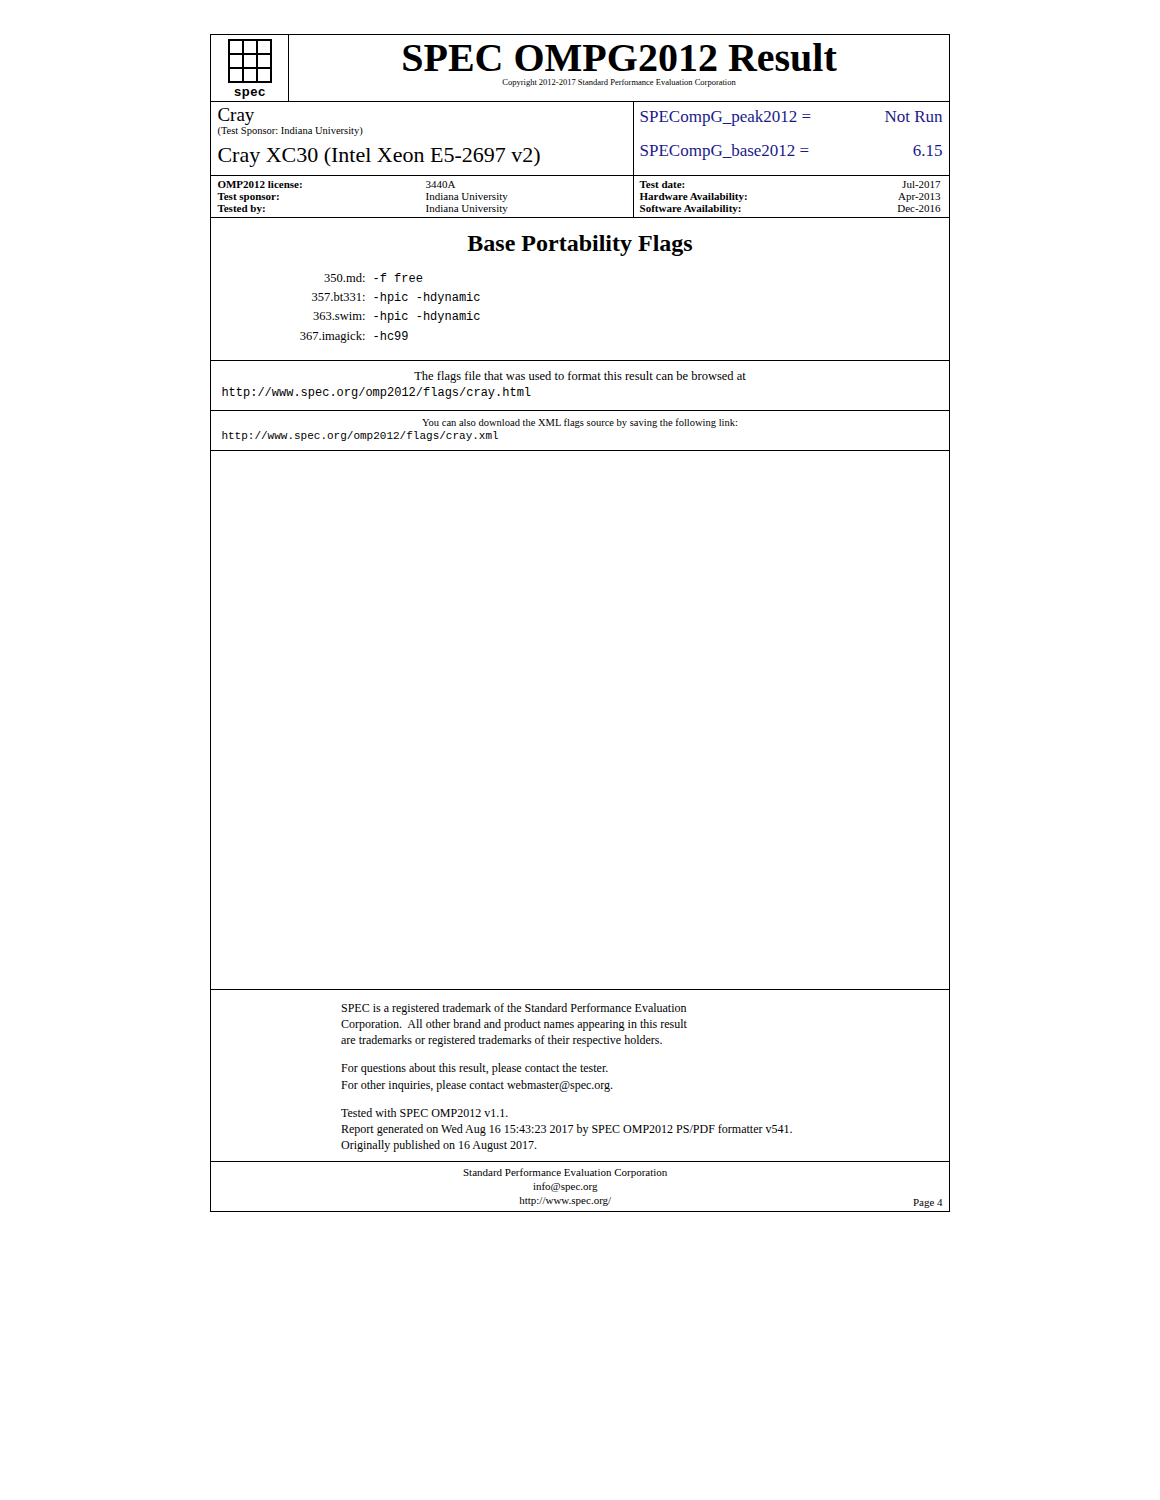spec
SPEC OMPG2012 Result
Copyright 2012-2017 Standard Performance Evaluation Corporation
Cray
(Test Sponsor: Indiana University)
Cray XC30 (Intel Xeon E5-2697 v2)
SPECompG_peak2012 = Not Run
SPECompG_base2012 = 6.15
| OMP2012 license: | 3440A |
| Test sponsor: | Indiana University |
| Tested by: | Indiana University |
| Test date: | Jul-2017 |
| Hardware Availability: | Apr-2013 |
| Software Availability: | Dec-2016 |
Base Portability Flags
350.md: -f free
357.bt331: -hpic -hdynamic
363.swim: -hpic -hdynamic
367.imagick: -hc99
The flags file that was used to format this result can be browsed at http://www.spec.org/omp2012/flags/cray.html
You can also download the XML flags source by saving the following link: http://www.spec.org/omp2012/flags/cray.xml
SPEC is a registered trademark of the Standard Performance Evaluation
Corporation. All other brand and product names appearing in this result
are trademarks or registered trademarks of their respective holders.
For questions about this result, please contact the tester.
For other inquiries, please contact webmaster@spec.org.
Tested with SPEC OMP2012 v1.1.
Report generated on Wed Aug 16 15:43:23 2017 by SPEC OMP2012 PS/PDF formatter v541.
Originally published on 16 August 2017.
Standard Performance Evaluation Corporation
info@spec.org
http://www.spec.org/
Page 4